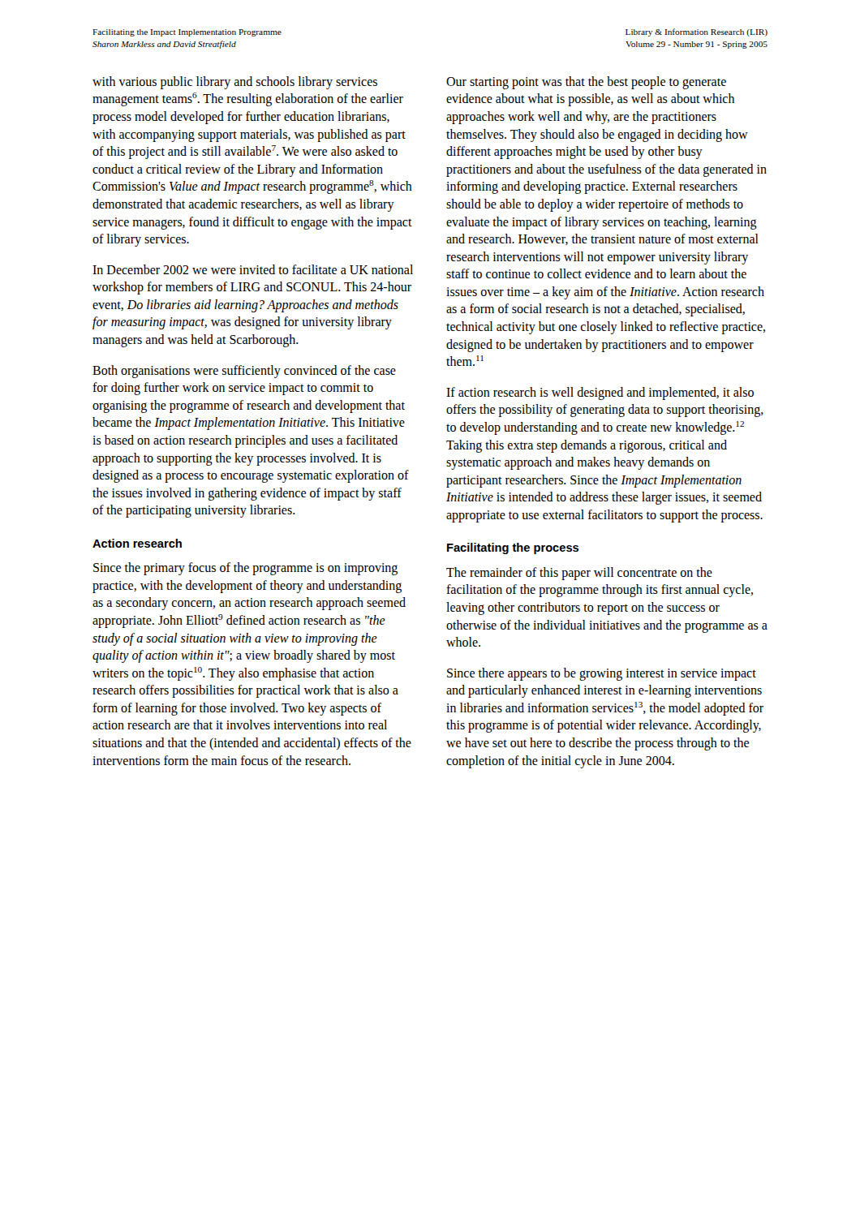Facilitating the Impact Implementation Programme
Sharon Markless and David Streatfield
Library & Information Research (LIR)
Volume 29 - Number 91 - Spring 2005
with various public library and schools library services management teams6. The resulting elaboration of the earlier process model developed for further education librarians, with accompanying support materials, was published as part of this project and is still available7. We were also asked to conduct a critical review of the Library and Information Commission's Value and Impact research programme8, which demonstrated that academic researchers, as well as library service managers, found it difficult to engage with the impact of library services.
In December 2002 we were invited to facilitate a UK national workshop for members of LIRG and SCONUL. This 24-hour event, Do libraries aid learning? Approaches and methods for measuring impact, was designed for university library managers and was held at Scarborough.
Both organisations were sufficiently convinced of the case for doing further work on service impact to commit to organising the programme of research and development that became the Impact Implementation Initiative. This Initiative is based on action research principles and uses a facilitated approach to supporting the key processes involved. It is designed as a process to encourage systematic exploration of the issues involved in gathering evidence of impact by staff of the participating university libraries.
Action research
Since the primary focus of the programme is on improving practice, with the development of theory and understanding as a secondary concern, an action research approach seemed appropriate. John Elliott9 defined action research as "the study of a social situation with a view to improving the quality of action within it"; a view broadly shared by most writers on the topic10. They also emphasise that action research offers possibilities for practical work that is also a form of learning for those involved. Two key aspects of action research are that it involves interventions into real situations and that the (intended and accidental) effects of the interventions form the main focus of the research.
Our starting point was that the best people to generate evidence about what is possible, as well as about which approaches work well and why, are the practitioners themselves. They should also be engaged in deciding how different approaches might be used by other busy practitioners and about the usefulness of the data generated in informing and developing practice. External researchers should be able to deploy a wider repertoire of methods to evaluate the impact of library services on teaching, learning and research. However, the transient nature of most external research interventions will not empower university library staff to continue to collect evidence and to learn about the issues over time – a key aim of the Initiative. Action research as a form of social research is not a detached, specialised, technical activity but one closely linked to reflective practice, designed to be undertaken by practitioners and to empower them.11
If action research is well designed and implemented, it also offers the possibility of generating data to support theorising, to develop understanding and to create new knowledge.12 Taking this extra step demands a rigorous, critical and systematic approach and makes heavy demands on participant researchers. Since the Impact Implementation Initiative is intended to address these larger issues, it seemed appropriate to use external facilitators to support the process.
Facilitating the process
The remainder of this paper will concentrate on the facilitation of the programme through its first annual cycle, leaving other contributors to report on the success or otherwise of the individual initiatives and the programme as a whole.
Since there appears to be growing interest in service impact and particularly enhanced interest in e-learning interventions in libraries and information services13, the model adopted for this programme is of potential wider relevance. Accordingly, we have set out here to describe the process through to the completion of the initial cycle in June 2004.